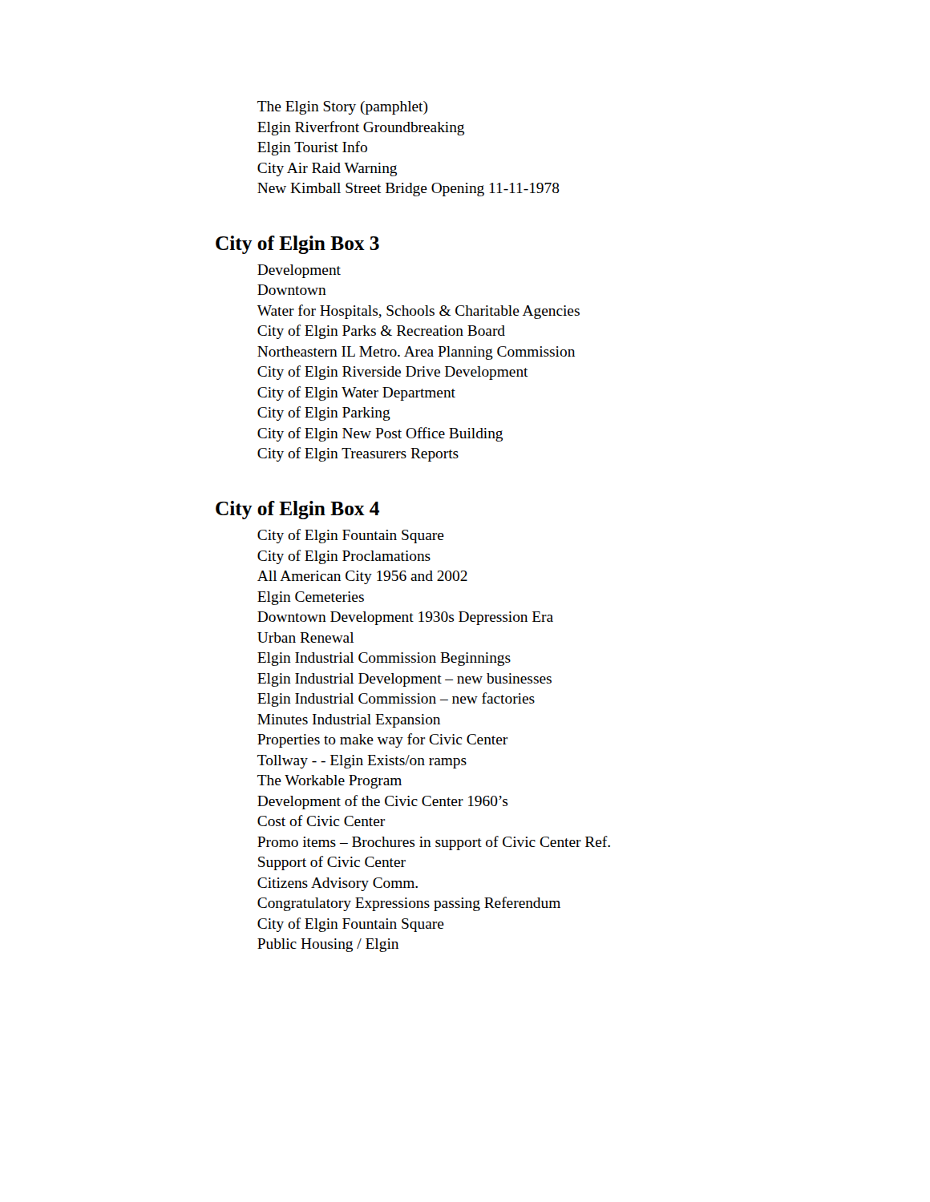The Elgin Story (pamphlet)
Elgin Riverfront Groundbreaking
Elgin Tourist Info
City Air Raid Warning
New Kimball Street Bridge Opening 11-11-1978
City of Elgin Box 3
Development
Downtown
Water for Hospitals, Schools & Charitable Agencies
City of Elgin Parks & Recreation Board
Northeastern IL Metro. Area Planning Commission
City of Elgin Riverside Drive Development
City of Elgin Water Department
City of Elgin Parking
City of Elgin New Post Office Building
City of Elgin Treasurers Reports
City of Elgin Box 4
City of Elgin Fountain Square
City of Elgin Proclamations
All American City 1956 and 2002
Elgin Cemeteries
Downtown Development 1930s Depression Era
Urban Renewal
Elgin Industrial Commission Beginnings
Elgin Industrial Development – new businesses
Elgin Industrial Commission – new factories
Minutes Industrial Expansion
Properties to make way for Civic Center
Tollway - - Elgin Exists/on ramps
The Workable Program
Development of the Civic Center 1960’s
Cost of Civic Center
Promo items – Brochures in support of Civic Center Ref.
Support of Civic Center
Citizens Advisory Comm.
Congratulatory Expressions passing Referendum
City of Elgin Fountain Square
Public Housing / Elgin